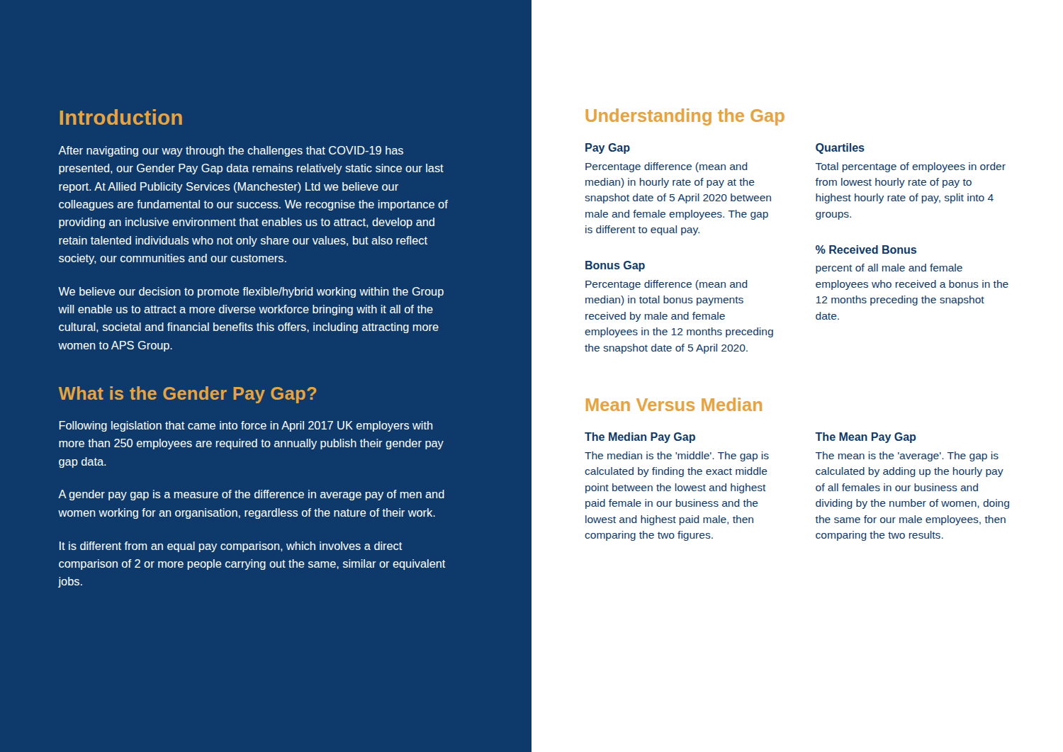Introduction
After navigating our way through the challenges that COVID-19 has presented, our Gender Pay Gap data remains relatively static since our last report. At Allied Publicity Services (Manchester) Ltd we believe our colleagues are fundamental to our success. We recognise the importance of providing an inclusive environment that enables us to attract, develop and retain talented individuals who not only share our values, but also reflect society, our communities and our customers.
We believe our decision to promote flexible/hybrid working within the Group will enable us to attract a more diverse workforce bringing with it all of the cultural, societal and financial benefits this offers, including attracting more women to APS Group.
What is the Gender Pay Gap?
Following legislation that came into force in April 2017 UK employers with more than 250 employees are required to annually publish their gender pay gap data.
A gender pay gap is a measure of the difference in average pay of men and women working for an organisation, regardless of the nature of their work.
It is different from an equal pay comparison, which involves a direct comparison of 2 or more people carrying out the same, similar or equivalent jobs.
Understanding the Gap
Pay Gap
Percentage difference (mean and median) in hourly rate of pay at the snapshot date of 5 April 2020 between male and female employees. The gap is different to equal pay.
Bonus Gap
Percentage difference (mean and median) in total bonus payments received by male and female employees in the 12 months preceding the snapshot date of 5 April 2020.
Quartiles
Total percentage of employees in order from lowest hourly rate of pay to highest hourly rate of pay, split into 4 groups.
% Received Bonus
percent of all male and female employees who received a bonus in the 12 months preceding the snapshot date.
Mean Versus Median
The Median Pay Gap
The median is the 'middle'. The gap is calculated by finding the exact middle point between the lowest and highest paid female in our business and the lowest and highest paid male, then comparing the two figures.
The Mean Pay Gap
The mean is the 'average'. The gap is calculated by adding up the hourly pay of all females in our business and dividing by the number of women, doing the same for our male employees, then comparing the two results.